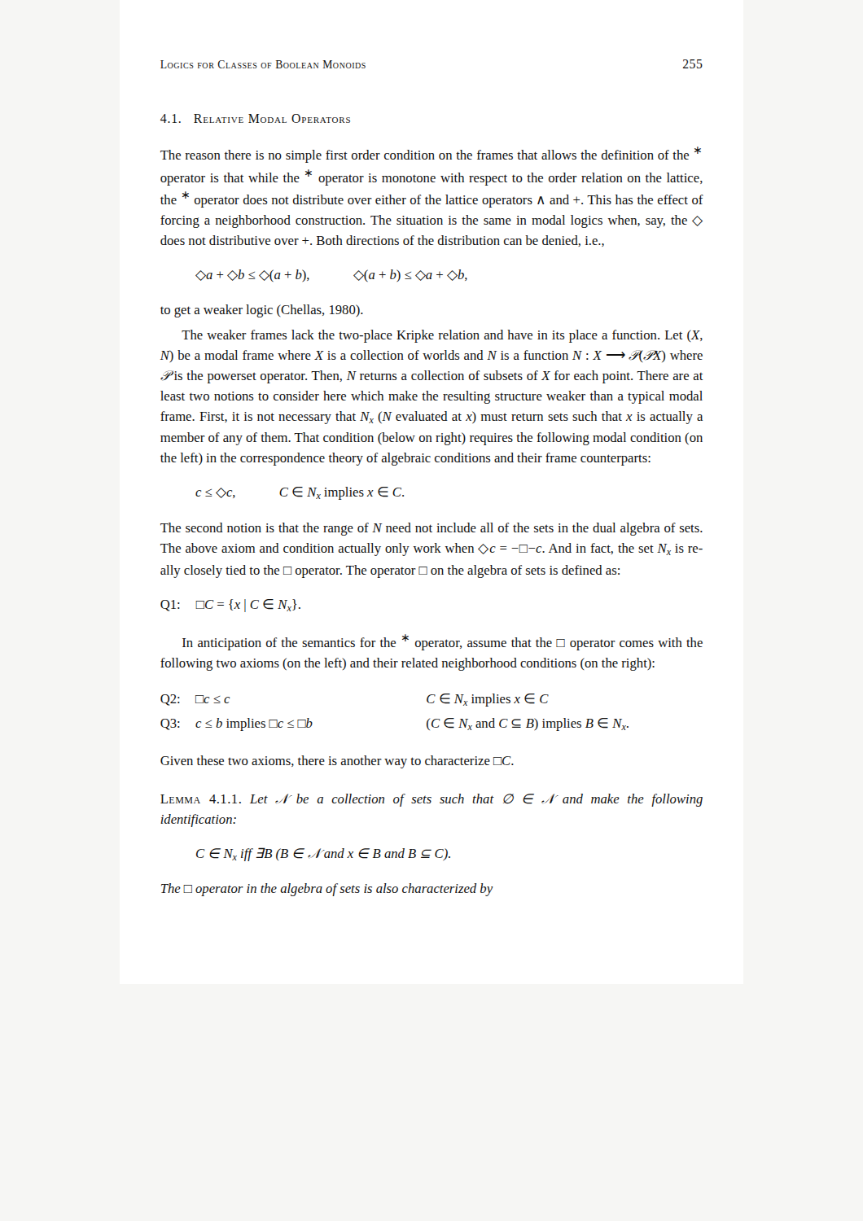Logics for Classes of Boolean Monoids 255
4.1. Relative Modal Operators
The reason there is no simple first order condition on the frames that allows the definition of the ∗ operator is that while the ∗ operator is monotone with respect to the order relation on the lattice, the ∗ operator does not distribute over either of the lattice operators ∧ and +. This has the effect of forcing a neighborhood construction. The situation is the same in modal logics when, say, the ◇ does not distributive over +. Both directions of the distribution can be denied, i.e.,
◇a + ◇b ≤ ◇(a + b), ◇(a + b) ≤ ◇a + ◇b,
to get a weaker logic (Chellas, 1980).
The weaker frames lack the two-place Kripke relation and have in its place a function. Let (X, N) be a modal frame where X is a collection of worlds and N is a function N : X ⟶ 𝒫(𝒫X) where 𝒫 is the powerset operator. Then, N returns a collection of subsets of X for each point. There are at least two notions to consider here which make the resulting structure weaker than a typical modal frame. First, it is not necessary that Nx (N evaluated at x) must return sets such that x is actually a member of any of them. That condition (below on right) requires the following modal condition (on the left) in the correspondence theory of algebraic conditions and their frame counterparts:
c ≤ ◇c, C ∈ Nx implies x ∈ C.
The second notion is that the range of N need not include all of the sets in the dual algebra of sets. The above axiom and condition actually only work when ◇c = −□−c. And in fact, the set Nx is really closely tied to the □ operator. The operator □ on the algebra of sets is defined as:
Q1: □C = {x | C ∈ Nx}.
In anticipation of the semantics for the ∗ operator, assume that the □ operator comes with the following two axioms (on the left) and their related neighborhood conditions (on the right):
| Q2: | □ c ≤ c | C ∈ N x implies x ∈ C |
| Q3: | c ≤ b implies □ c ≤ □ b | ( C ∈ N x and C ⊆ B ) implies B ∈ N x . |
Given these two axioms, there is another way to characterize □C.
Lemma 4.1.1. Let 𝒩 be a collection of sets such that ∅ ∈ 𝒩 and make the following identification:
C ∈ Nx iff ∃B (B ∈ 𝒩 and x ∈ B and B ⊆ C).
The □ operator in the algebra of sets is also characterized by